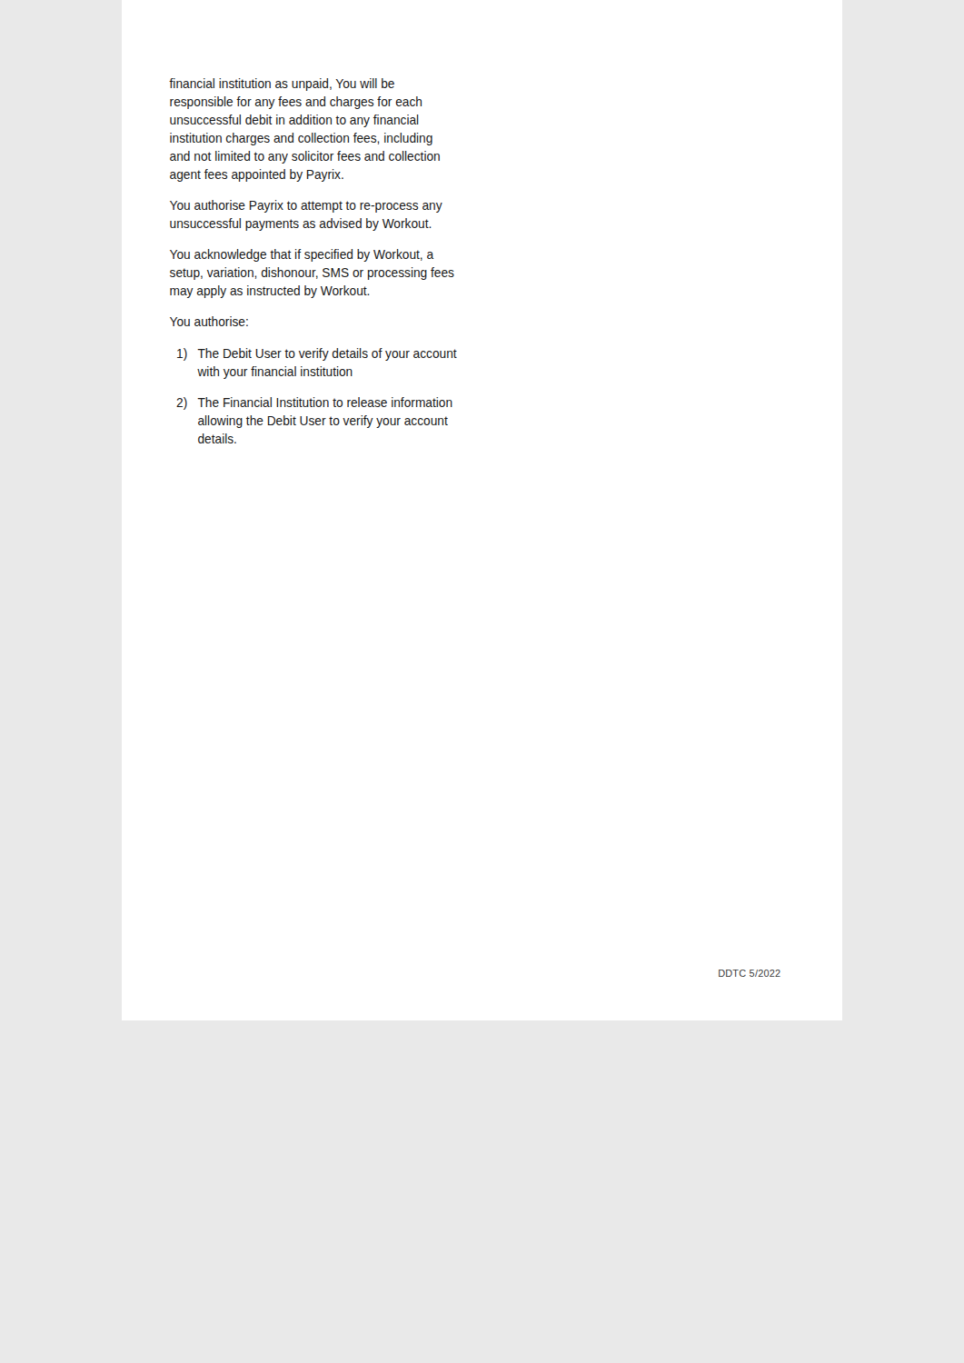financial institution as unpaid, You will be responsible for any fees and charges for each unsuccessful debit in addition to any financial institution charges and collection fees, including and not limited to any solicitor fees and collection agent fees appointed by Payrix.
You authorise Payrix to attempt to re-process any unsuccessful payments as advised by Workout.
You acknowledge that if specified by Workout, a setup, variation, dishonour, SMS or processing fees may apply as instructed by Workout.
You authorise:
The Debit User to verify details of your account with your financial institution
The Financial Institution to release information allowing the Debit User to verify your account details.
DDTC 5/2022